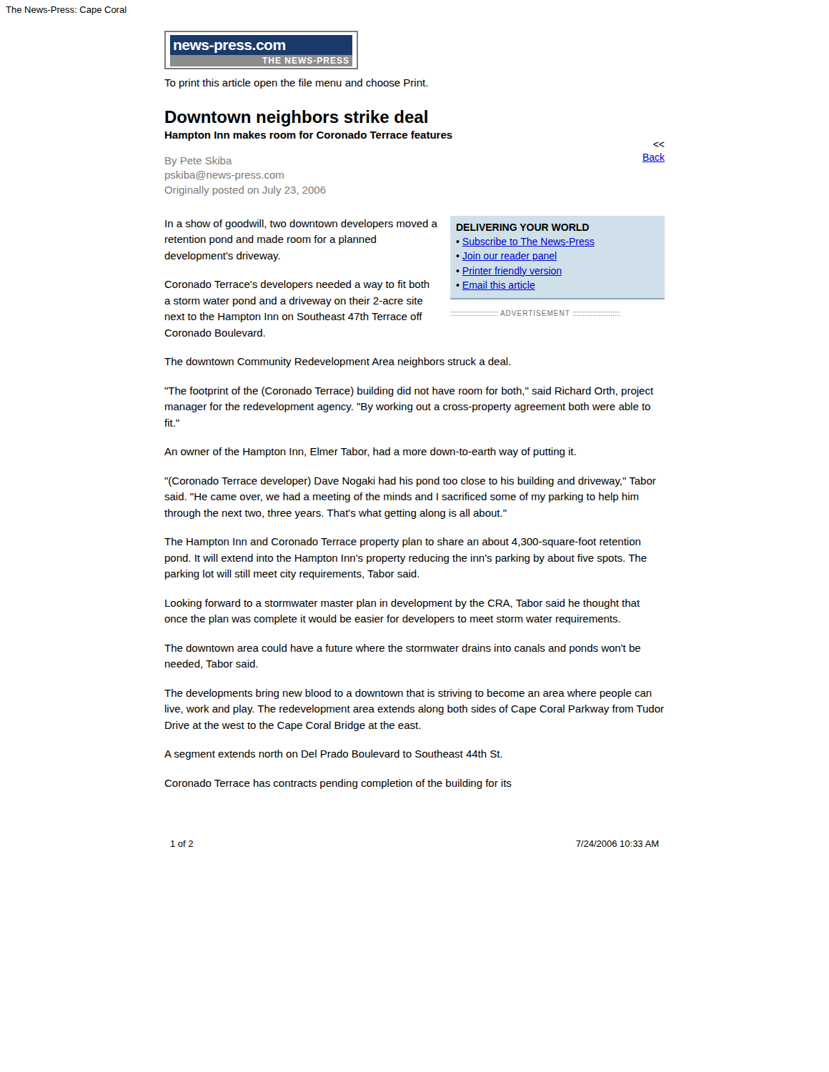The News-Press: Cape Coral
news-press.com
THE NEWS-PRESS
<<
Back
To print this article open the file menu and choose Print.
Downtown neighbors strike deal
Hampton Inn makes room for Coronado Terrace features
By Pete Skiba
pskiba@news-press.com
Originally posted on July 23, 2006
DELIVERING YOUR WORLD
• Subscribe to The News-Press
• Join our reader panel
• Printer friendly version
• Email this article
:::::::::::::::::::::::: ADVERTISEMENT ::::::::::::::::::::::::
In a show of goodwill, two downtown developers moved a retention pond and made room for a planned development's driveway.
Coronado Terrace's developers needed a way to fit both a storm water pond and a driveway on their 2-acre site next to the Hampton Inn on Southeast 47th Terrace off Coronado Boulevard.
The downtown Community Redevelopment Area neighbors struck a deal.
"The footprint of the (Coronado Terrace) building did not have room for both," said Richard Orth, project manager for the redevelopment agency. "By working out a cross-property agreement both were able to fit."
An owner of the Hampton Inn, Elmer Tabor, had a more down-to-earth way of putting it.
"(Coronado Terrace developer) Dave Nogaki had his pond too close to his building and driveway," Tabor said. "He came over, we had a meeting of the minds and I sacrificed some of my parking to help him through the next two, three years. That's what getting along is all about."
The Hampton Inn and Coronado Terrace property plan to share an about 4,300-square-foot retention pond. It will extend into the Hampton Inn's property reducing the inn's parking by about five spots. The parking lot will still meet city requirements, Tabor said.
Looking forward to a stormwater master plan in development by the CRA, Tabor said he thought that once the plan was complete it would be easier for developers to meet storm water requirements.
The downtown area could have a future where the stormwater drains into canals and ponds won't be needed, Tabor said.
The developments bring new blood to a downtown that is striving to become an area where people can live, work and play. The redevelopment area extends along both sides of Cape Coral Parkway from Tudor Drive at the west to the Cape Coral Bridge at the east.
A segment extends north on Del Prado Boulevard to Southeast 44th St.
Coronado Terrace has contracts pending completion of the building for its
1 of 2
7/24/2006 10:33 AM